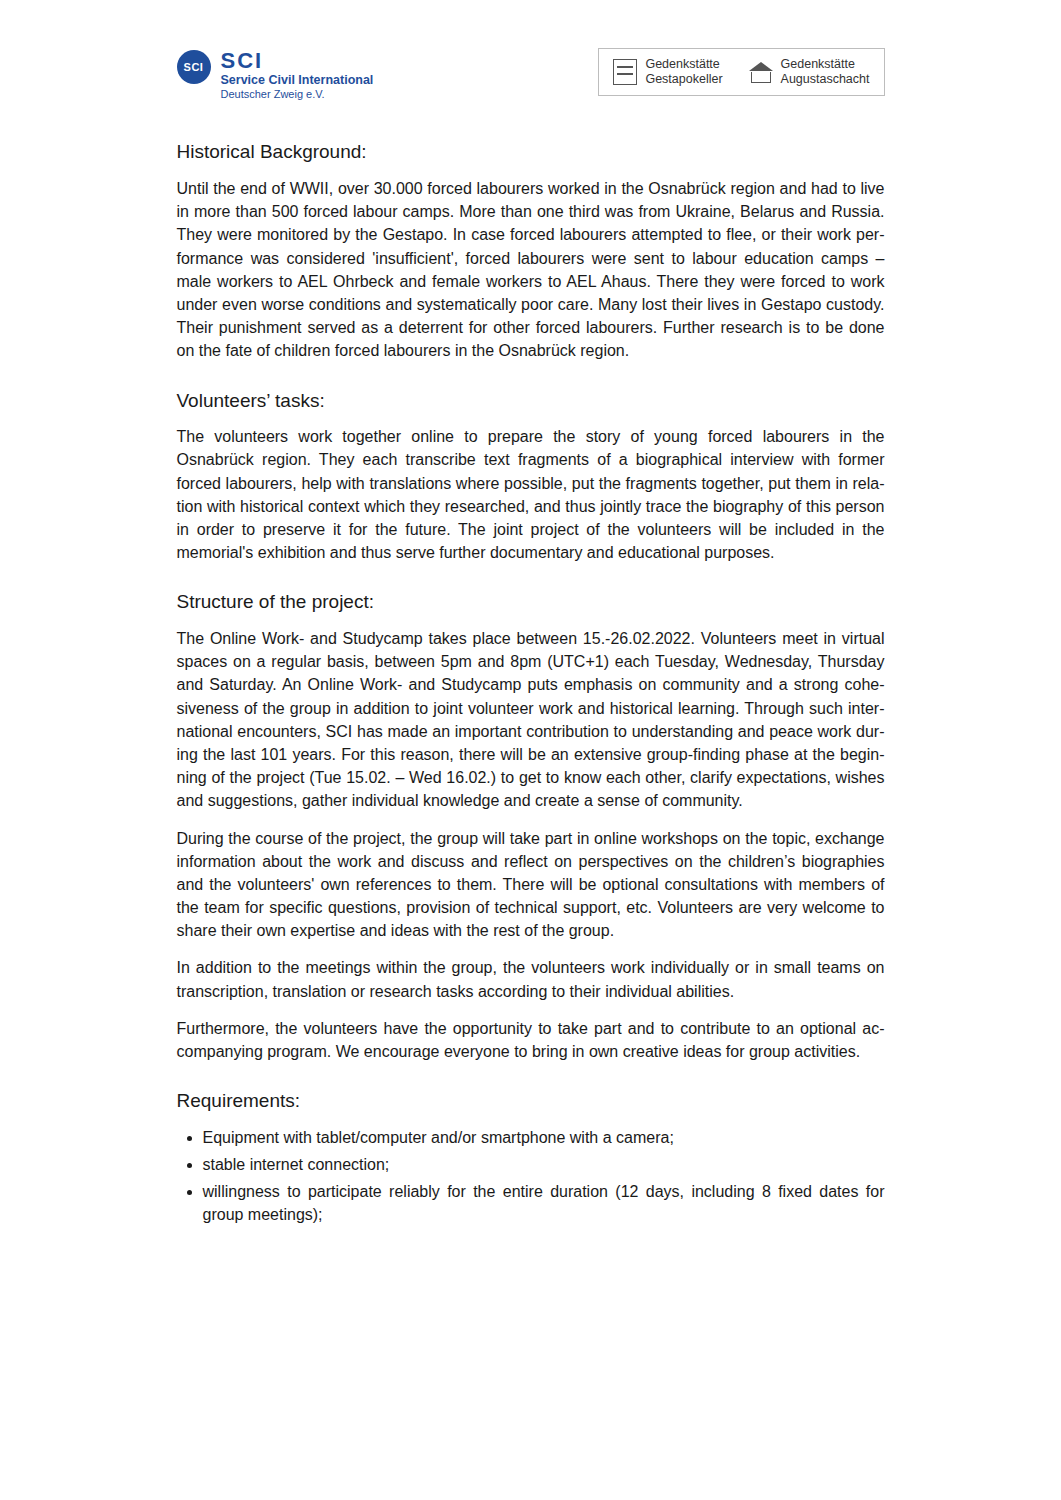SCI
SCI
Service Civil International
Deutscher Zweig e.V.
Gedenkstätte
Gestapokeller
Gedenkstätte
Augustaschacht
Historical Background:
Until the end of WWII, over 30.000 forced labourers worked in the Osnabrück region and had to live in more than 500 forced labour camps. More than one third was from Ukraine, Belarus and Russia. They were monitored by the Gestapo. In case forced labourers attempted to flee, or their work performance was considered 'insufficient', forced labourers were sent to labour education camps – male workers to AEL Ohrbeck and female workers to AEL Ahaus. There they were forced to work under even worse conditions and systematically poor care. Many lost their lives in Gestapo custody. Their punishment served as a deterrent for other forced labourers. Further research is to be done on the fate of children forced labourers in the Osnabrück region.
Volunteers’ tasks:
The volunteers work together online to prepare the story of young forced labourers in the Osnabrück region. They each transcribe text fragments of a biographical interview with former forced labourers, help with translations where possible, put the fragments together, put them in relation with historical context which they researched, and thus jointly trace the biography of this person in order to preserve it for the future. The joint project of the volunteers will be included in the memorial's exhibition and thus serve further documentary and educational purposes.
Structure of the project:
The Online Work- and Studycamp takes place between 15.-26.02.2022. Volunteers meet in virtual spaces on a regular basis, between 5pm and 8pm (UTC+1) each Tuesday, Wednesday, Thursday and Saturday. An Online Work- and Studycamp puts emphasis on community and a strong cohesiveness of the group in addition to joint volunteer work and historical learning. Through such international encounters, SCI has made an important contribution to understanding and peace work during the last 101 years. For this reason, there will be an extensive group-finding phase at the beginning of the project (Tue 15.02. – Wed 16.02.) to get to know each other, clarify expectations, wishes and suggestions, gather individual knowledge and create a sense of community.
During the course of the project, the group will take part in online workshops on the topic, exchange information about the work and discuss and reflect on perspectives on the children’s biographies and the volunteers' own references to them. There will be optional consultations with members of the team for specific questions, provision of technical support, etc. Volunteers are very welcome to share their own expertise and ideas with the rest of the group.
In addition to the meetings within the group, the volunteers work individually or in small teams on transcription, translation or research tasks according to their individual abilities.
Furthermore, the volunteers have the opportunity to take part and to contribute to an optional accompanying program. We encourage everyone to bring in own creative ideas for group activities.
Requirements:
Equipment with tablet/computer and/or smartphone with a camera;
stable internet connection;
willingness to participate reliably for the entire duration (12 days, including 8 fixed dates for group meetings);